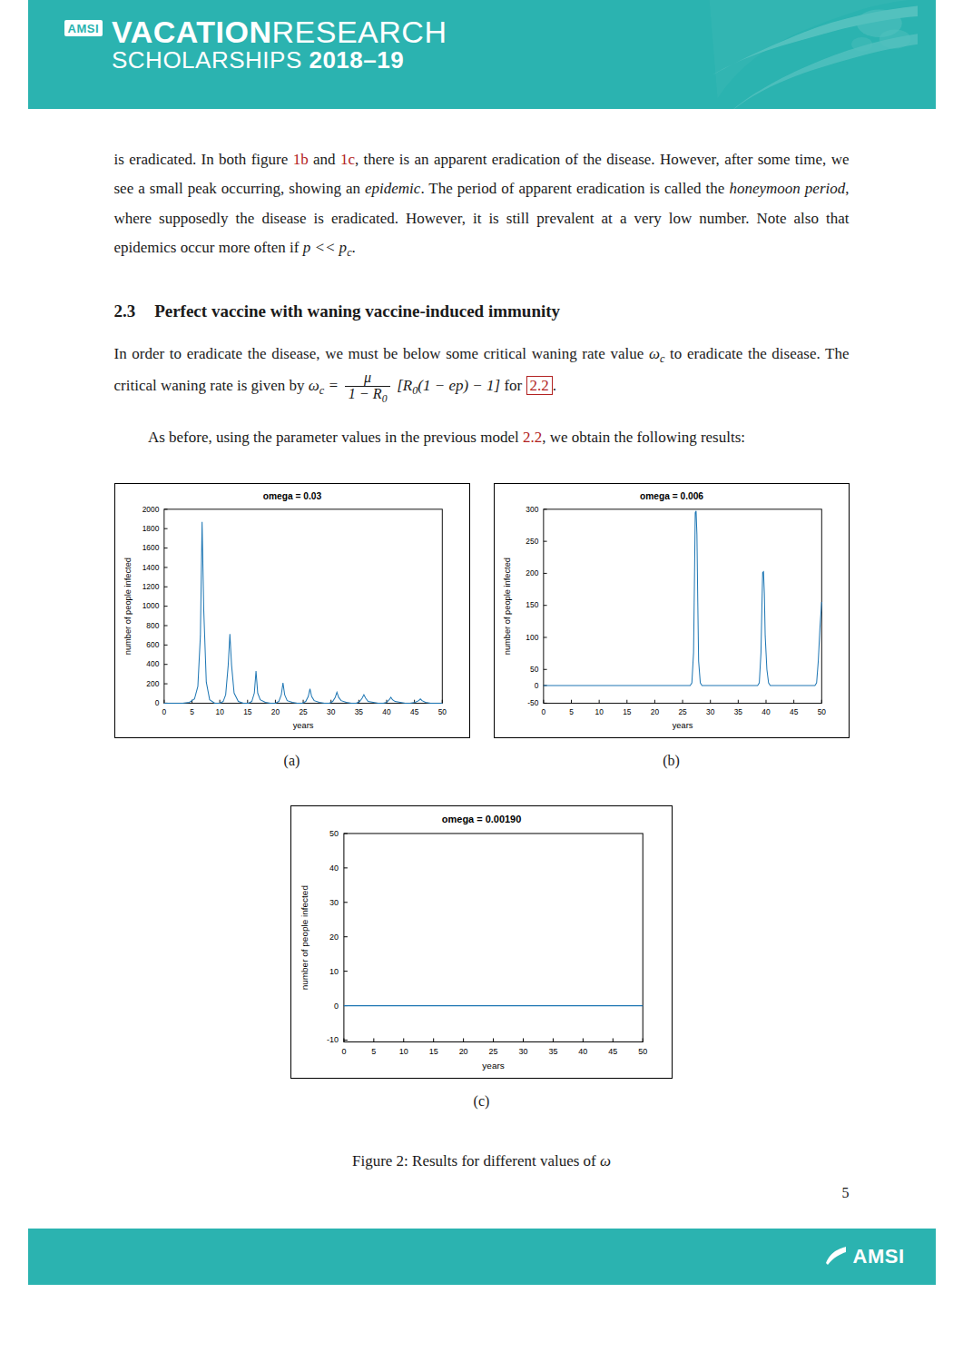AMSI
VACATIONRESEARCH
SCHOLARSHIPS 2018–19
is eradicated. In both figure 1b and 1c, there is an apparent eradication of the disease. However, after some time, we see a small peak occurring, showing an epidemic. The period of apparent eradication is called the honeymoon period, where supposedly the disease is eradicated. However, it is still prevalent at a very low number. Note also that epidemics occur more often if p << pc.
2.3 Perfect vaccine with waning vaccine-induced immunity
In order to eradicate the disease, we must be below some critical waning rate value ωc to eradicate the disease. The critical waning rate is given by ωc = μ 1 − R0 [R0(1 − ep) − 1] for 2.2.
As before, using the parameter values in the previous model 2.2, we obtain the following results:
omega = 0.03 2000 1800 1600 1400 1200 1000 800 600 400 200 0 0 5 10 15 20 25 30 35 40 45 50 years number of people infected
(a)
omega = 0.006 300 250 200 150 100 50 0 -50 0 5 10 15 20 25 30 35 40 45 50 years number of people infected
(b)
omega = 0.00190 50 40 30 20 10 0 -10 0 5 10 15 20 25 30 35 40 45 50 years number of people infected
(c)
Figure 2: Results for different values of ω
5
AMSI